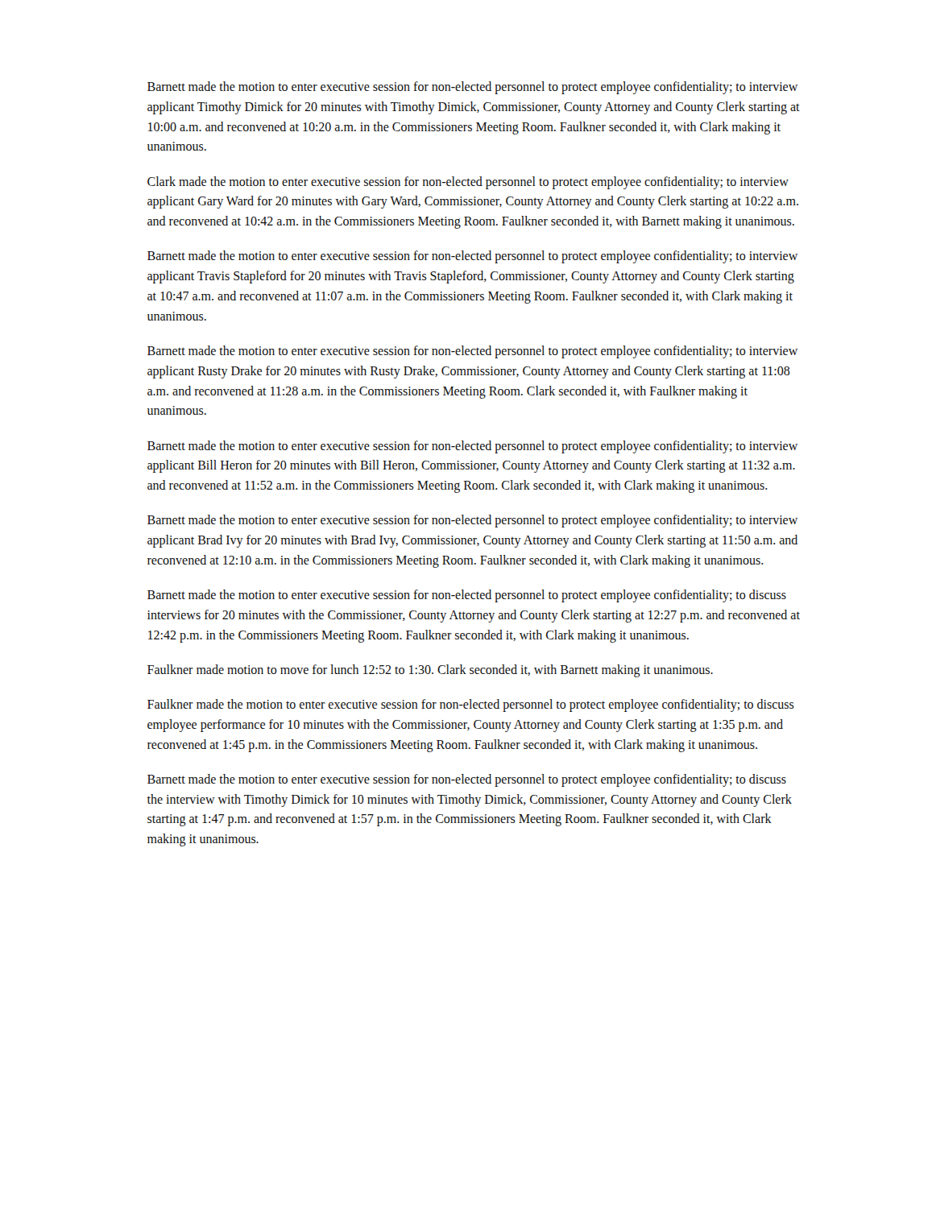Barnett made the motion to enter executive session for non-elected personnel to protect employee confidentiality; to interview applicant Timothy Dimick for 20 minutes with Timothy Dimick, Commissioner, County Attorney and County Clerk starting at 10:00 a.m. and reconvened at 10:20 a.m. in the Commissioners Meeting Room. Faulkner seconded it, with Clark making it unanimous.
Clark made the motion to enter executive session for non-elected personnel to protect employee confidentiality; to interview applicant Gary Ward for 20 minutes with Gary Ward, Commissioner, County Attorney and County Clerk starting at 10:22 a.m. and reconvened at 10:42 a.m. in the Commissioners Meeting Room. Faulkner seconded it, with Barnett making it unanimous.
Barnett made the motion to enter executive session for non-elected personnel to protect employee confidentiality; to interview applicant Travis Stapleford for 20 minutes with Travis Stapleford, Commissioner, County Attorney and County Clerk starting at 10:47 a.m. and reconvened at 11:07 a.m. in the Commissioners Meeting Room. Faulkner seconded it, with Clark making it unanimous.
Barnett made the motion to enter executive session for non-elected personnel to protect employee confidentiality; to interview applicant Rusty Drake for 20 minutes with Rusty Drake, Commissioner, County Attorney and County Clerk starting at 11:08 a.m. and reconvened at 11:28 a.m. in the Commissioners Meeting Room. Clark seconded it, with Faulkner making it unanimous.
Barnett made the motion to enter executive session for non-elected personnel to protect employee confidentiality; to interview applicant Bill Heron for 20 minutes with Bill Heron, Commissioner, County Attorney and County Clerk starting at 11:32 a.m. and reconvened at 11:52 a.m. in the Commissioners Meeting Room. Clark seconded it, with Clark making it unanimous.
Barnett made the motion to enter executive session for non-elected personnel to protect employee confidentiality; to interview applicant Brad Ivy for 20 minutes with Brad Ivy, Commissioner, County Attorney and County Clerk starting at 11:50 a.m. and reconvened at 12:10 a.m. in the Commissioners Meeting Room. Faulkner seconded it, with Clark making it unanimous.
Barnett made the motion to enter executive session for non-elected personnel to protect employee confidentiality; to discuss interviews for 20 minutes with the Commissioner, County Attorney and County Clerk starting at 12:27 p.m. and reconvened at 12:42 p.m. in the Commissioners Meeting Room. Faulkner seconded it, with Clark making it unanimous.
Faulkner made motion to move for lunch 12:52 to 1:30. Clark seconded it, with Barnett making it unanimous.
Faulkner made the motion to enter executive session for non-elected personnel to protect employee confidentiality; to discuss employee performance for 10 minutes with the Commissioner, County Attorney and County Clerk starting at 1:35 p.m. and reconvened at 1:45 p.m. in the Commissioners Meeting Room. Faulkner seconded it, with Clark making it unanimous.
Barnett made the motion to enter executive session for non-elected personnel to protect employee confidentiality; to discuss the interview with Timothy Dimick for 10 minutes with Timothy Dimick, Commissioner, County Attorney and County Clerk starting at 1:47 p.m. and reconvened at 1:57 p.m. in the Commissioners Meeting Room. Faulkner seconded it, with Clark making it unanimous.